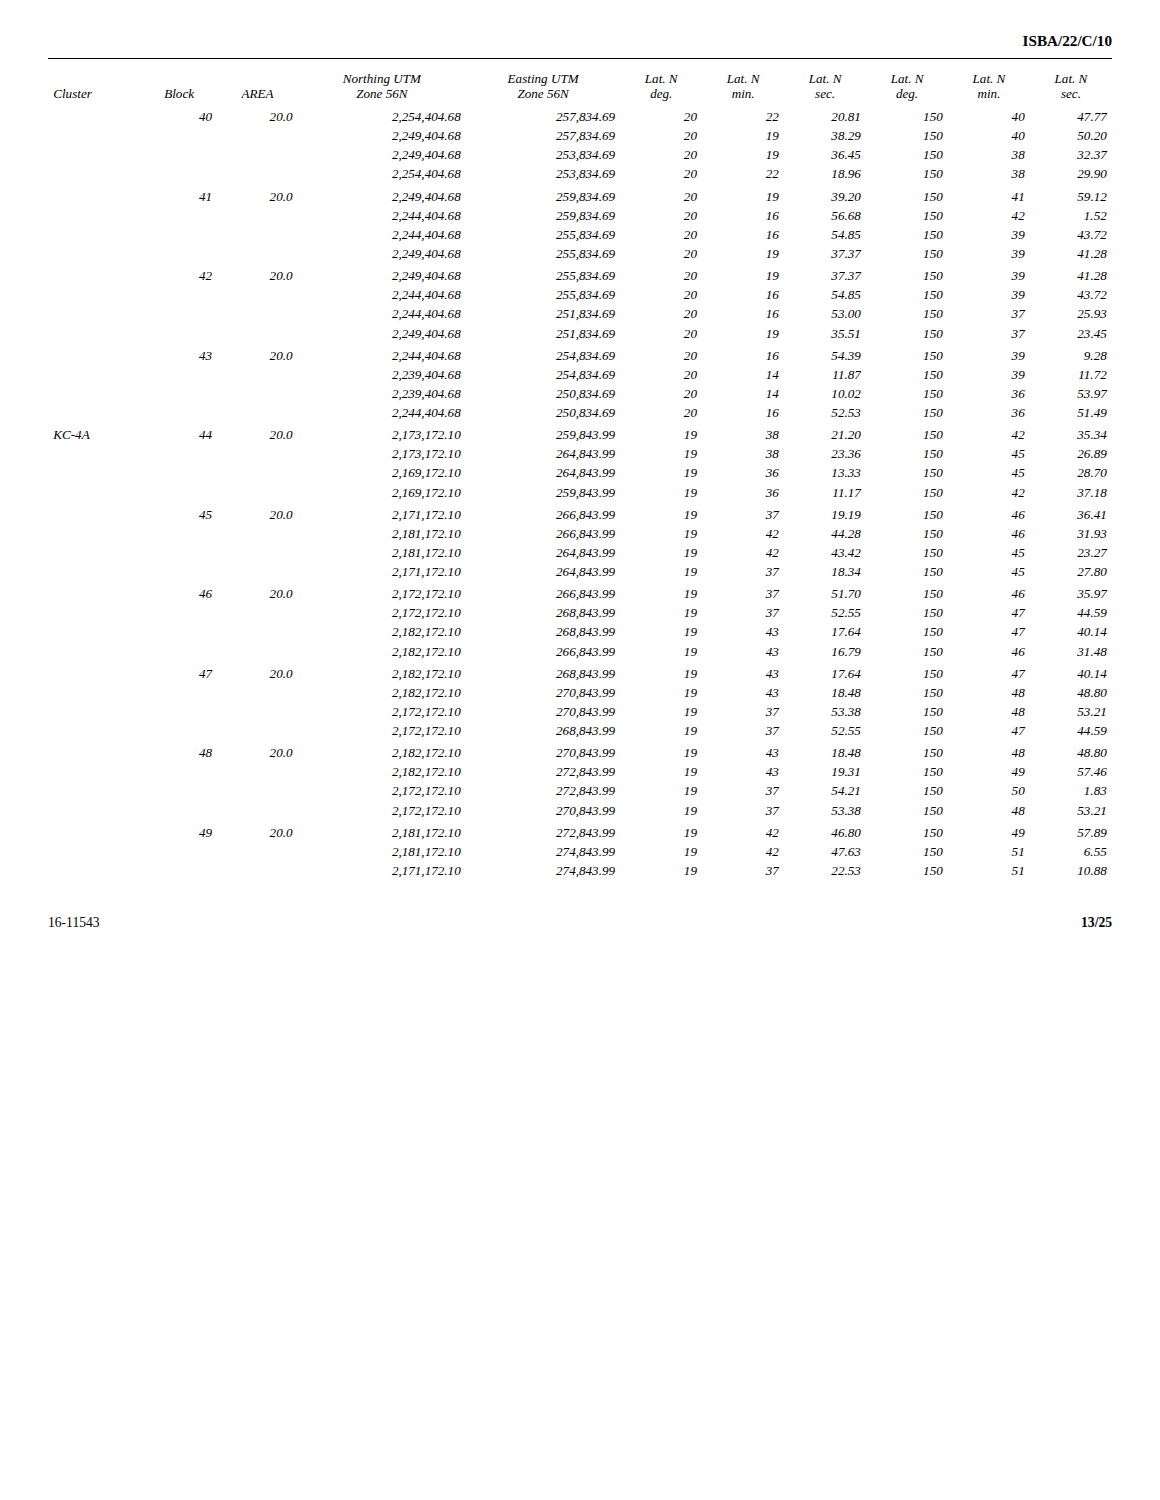ISBA/22/C/10
| Cluster | Block | AREA | Northing UTM Zone 56N | Easting UTM Zone 56N | Lat. N deg. | Lat. N min. | Lat. N sec. | Lat. N deg. | Lat. N min. | Lat. N sec. |
| --- | --- | --- | --- | --- | --- | --- | --- | --- | --- | --- |
| | 40 | 20.0 | 2,254,404.68 | 257,834.69 | 20 | 22 | 20.81 | 150 | 40 | 47.77 |
| | | | 2,249,404.68 | 257,834.69 | 20 | 19 | 38.29 | 150 | 40 | 50.20 |
| | | | 2,249,404.68 | 253,834.69 | 20 | 19 | 36.45 | 150 | 38 | 32.37 |
| | | | 2,254,404.68 | 253,834.69 | 20 | 22 | 18.96 | 150 | 38 | 29.90 |
| | 41 | 20.0 | 2,249,404.68 | 259,834.69 | 20 | 19 | 39.20 | 150 | 41 | 59.12 |
| | | | 2,244,404.68 | 259,834.69 | 20 | 16 | 56.68 | 150 | 42 | 1.52 |
| | | | 2,244,404.68 | 255,834.69 | 20 | 16 | 54.85 | 150 | 39 | 43.72 |
| | | | 2,249,404.68 | 255,834.69 | 20 | 19 | 37.37 | 150 | 39 | 41.28 |
| | 42 | 20.0 | 2,249,404.68 | 255,834.69 | 20 | 19 | 37.37 | 150 | 39 | 41.28 |
| | | | 2,244,404.68 | 255,834.69 | 20 | 16 | 54.85 | 150 | 39 | 43.72 |
| | | | 2,244,404.68 | 251,834.69 | 20 | 16 | 53.00 | 150 | 37 | 25.93 |
| | | | 2,249,404.68 | 251,834.69 | 20 | 19 | 35.51 | 150 | 37 | 23.45 |
| | 43 | 20.0 | 2,244,404.68 | 254,834.69 | 20 | 16 | 54.39 | 150 | 39 | 9.28 |
| | | | 2,239,404.68 | 254,834.69 | 20 | 14 | 11.87 | 150 | 39 | 11.72 |
| | | | 2,239,404.68 | 250,834.69 | 20 | 14 | 10.02 | 150 | 36 | 53.97 |
| | | | 2,244,404.68 | 250,834.69 | 20 | 16 | 52.53 | 150 | 36 | 51.49 |
| KC-4A | 44 | 20.0 | 2,173,172.10 | 259,843.99 | 19 | 38 | 21.20 | 150 | 42 | 35.34 |
| | | | 2,173,172.10 | 264,843.99 | 19 | 38 | 23.36 | 150 | 45 | 26.89 |
| | | | 2,169,172.10 | 264,843.99 | 19 | 36 | 13.33 | 150 | 45 | 28.70 |
| | | | 2,169,172.10 | 259,843.99 | 19 | 36 | 11.17 | 150 | 42 | 37.18 |
| | 45 | 20.0 | 2,171,172.10 | 266,843.99 | 19 | 37 | 19.19 | 150 | 46 | 36.41 |
| | | | 2,181,172.10 | 266,843.99 | 19 | 42 | 44.28 | 150 | 46 | 31.93 |
| | | | 2,181,172.10 | 264,843.99 | 19 | 42 | 43.42 | 150 | 45 | 23.27 |
| | | | 2,171,172.10 | 264,843.99 | 19 | 37 | 18.34 | 150 | 45 | 27.80 |
| | 46 | 20.0 | 2,172,172.10 | 266,843.99 | 19 | 37 | 51.70 | 150 | 46 | 35.97 |
| | | | 2,172,172.10 | 268,843.99 | 19 | 37 | 52.55 | 150 | 47 | 44.59 |
| | | | 2,182,172.10 | 268,843.99 | 19 | 43 | 17.64 | 150 | 47 | 40.14 |
| | | | 2,182,172.10 | 266,843.99 | 19 | 43 | 16.79 | 150 | 46 | 31.48 |
| | 47 | 20.0 | 2,182,172.10 | 268,843.99 | 19 | 43 | 17.64 | 150 | 47 | 40.14 |
| | | | 2,182,172.10 | 270,843.99 | 19 | 43 | 18.48 | 150 | 48 | 48.80 |
| | | | 2,172,172.10 | 270,843.99 | 19 | 37 | 53.38 | 150 | 48 | 53.21 |
| | | | 2,172,172.10 | 268,843.99 | 19 | 37 | 52.55 | 150 | 47 | 44.59 |
| | 48 | 20.0 | 2,182,172.10 | 270,843.99 | 19 | 43 | 18.48 | 150 | 48 | 48.80 |
| | | | 2,182,172.10 | 272,843.99 | 19 | 43 | 19.31 | 150 | 49 | 57.46 |
| | | | 2,172,172.10 | 272,843.99 | 19 | 37 | 54.21 | 150 | 50 | 1.83 |
| | | | 2,172,172.10 | 270,843.99 | 19 | 37 | 53.38 | 150 | 48 | 53.21 |
| | 49 | 20.0 | 2,181,172.10 | 272,843.99 | 19 | 42 | 46.80 | 150 | 49 | 57.89 |
| | | | 2,181,172.10 | 274,843.99 | 19 | 42 | 47.63 | 150 | 51 | 6.55 |
| | | | 2,171,172.10 | 274,843.99 | 19 | 37 | 22.53 | 150 | 51 | 10.88 |
16-11543
13/25